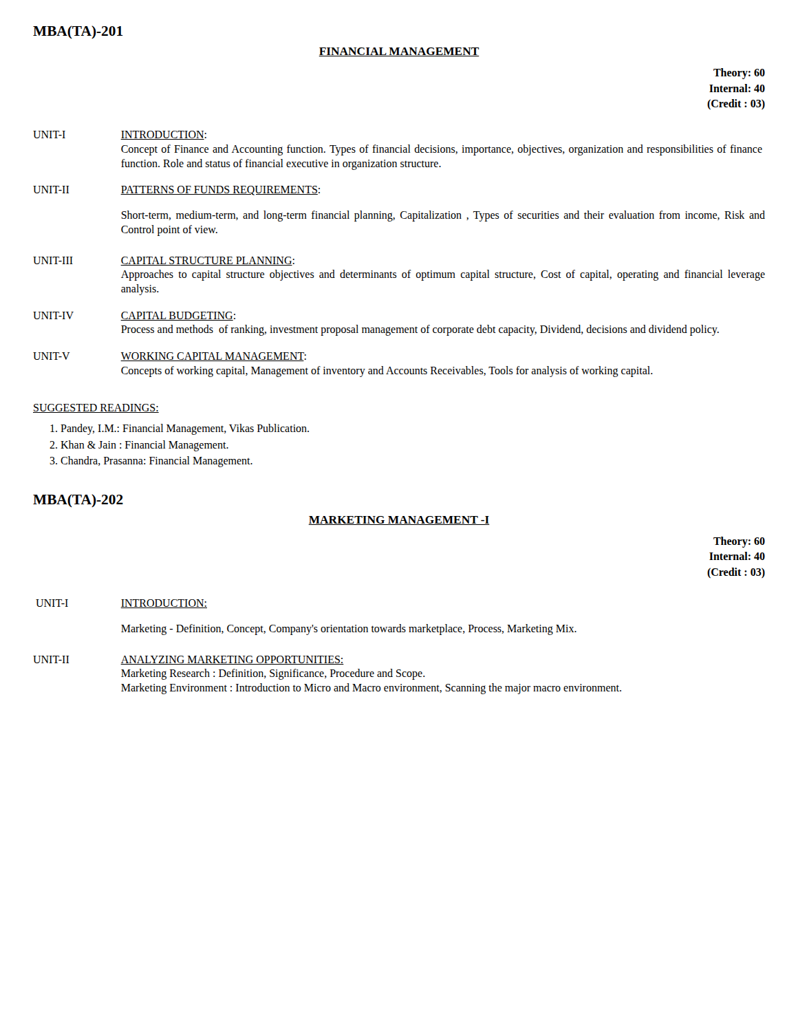MBA(TA)-201
FINANCIAL MANAGEMENT
Theory: 60
Internal: 40
(Credit : 03)
| UNIT-I | INTRODUCTION : Concept of Finance and Accounting function. Types of financial decisions, importance, objectives, organization and responsibilities of finance function. Role and status of financial executive in organization structure. |
| UNIT-II | PATTERNS OF FUNDS REQUIREMENTS : Short-term, medium-term, and long-term financial planning, Capitalization , Types of securities and their evaluation from income, Risk and Control point of view. |
| UNIT-III | CAPITAL STRUCTURE PLANNING : Approaches to capital structure objectives and determinants of optimum capital structure, Cost of capital, operating and financial leverage analysis. |
| UNIT-IV | CAPITAL BUDGETING : Process and methods of ranking, investment proposal management of corporate debt capacity, Dividend, decisions and dividend policy. |
| UNIT-V | WORKING CAPITAL MANAGEMENT : Concepts of working capital, Management of inventory and Accounts Receivables, Tools for analysis of working capital. |
SUGGESTED READINGS:
Pandey, I.M.: Financial Management, Vikas Publication.
Khan & Jain : Financial Management.
Chandra, Prasanna: Financial Management.
MBA(TA)-202
MARKETING MANAGEMENT -I
Theory: 60
Internal: 40
(Credit : 03)
| UNIT-I | INTRODUCTION: Marketing - Definition, Concept, Company's orientation towards marketplace, Process, Marketing Mix. |
| UNIT-II | ANALYZING MARKETING OPPORTUNITIES: Marketing Research : Definition, Significance, Procedure and Scope. Marketing Environment : Introduction to Micro and Macro environment, Scanning the major macro environment. |